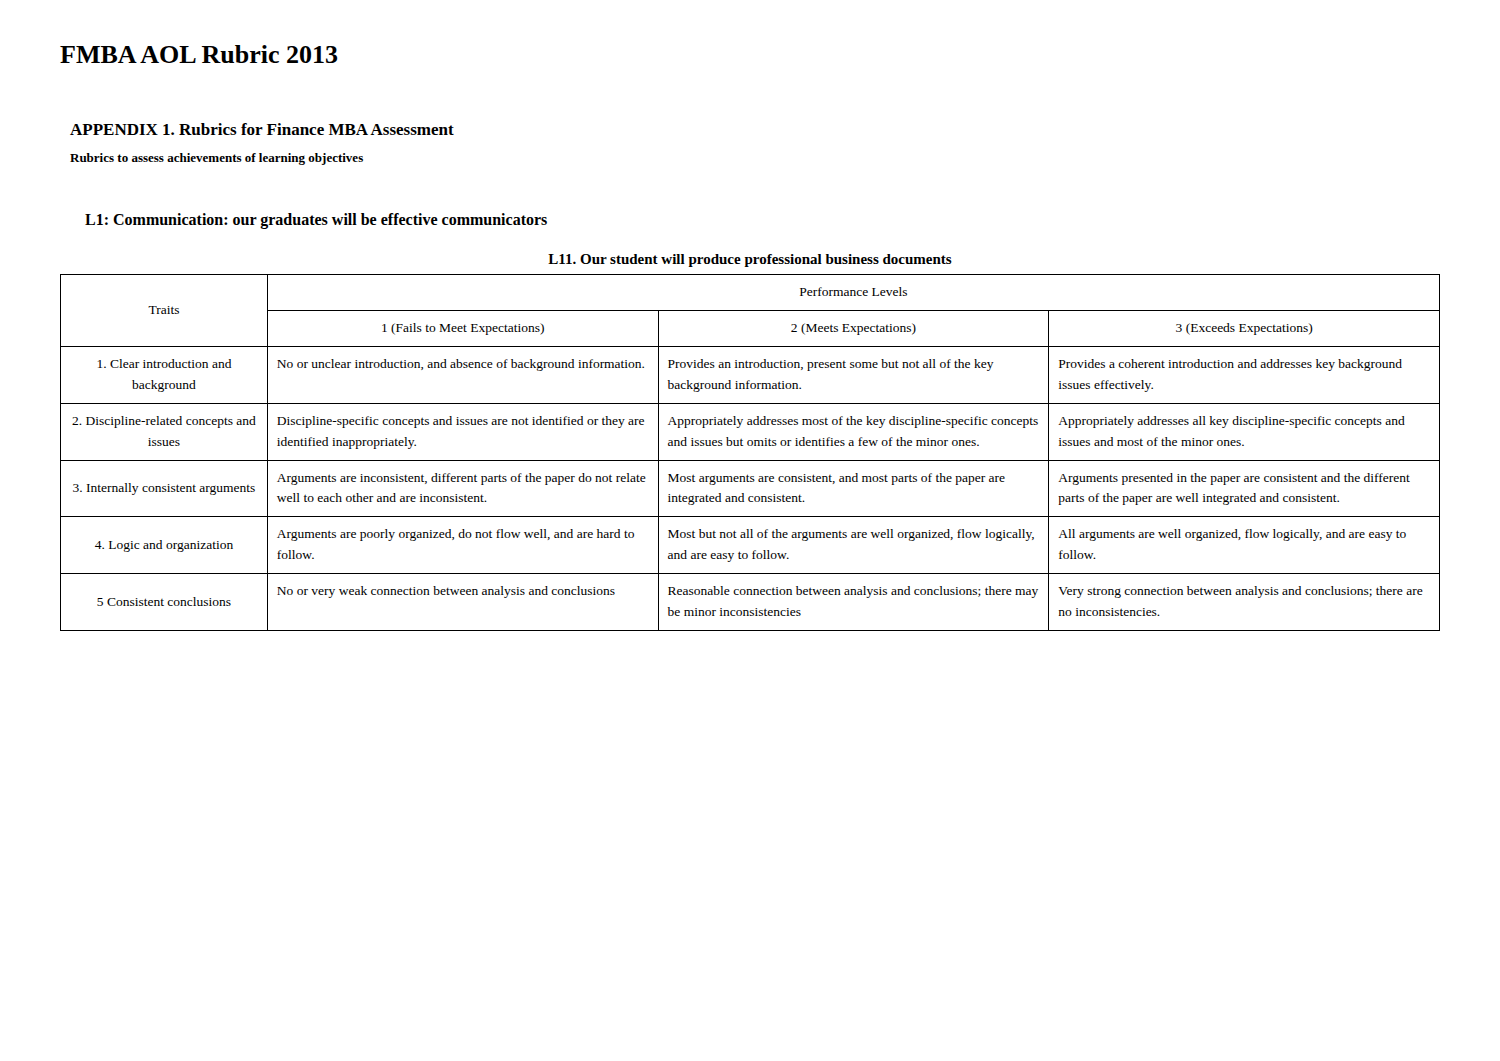FMBA AOL Rubric 2013
APPENDIX 1. Rubrics for Finance MBA Assessment
Rubrics to assess achievements of learning objectives
L1: Communication: our graduates will be effective communicators
L11. Our student will produce professional business documents
| Traits | Performance Levels |
| --- | --- |
| 1 (Fails to Meet Expectations) | 2 (Meets Expectations) | 3 (Exceeds Expectations) |
| 1. Clear introduction and background | No or unclear introduction, and absence of background information. | Provides an introduction, present some but not all of the key background information. | Provides a coherent introduction and addresses key background issues effectively. |
| 2. Discipline-related concepts and issues | Discipline-specific concepts and issues are not identified or they are identified inappropriately. | Appropriately addresses most of the key discipline-specific concepts and issues but omits or identifies a few of the minor ones. | Appropriately addresses all key discipline-specific concepts and issues and most of the minor ones. |
| 3. Internally consistent arguments | Arguments are inconsistent, different parts of the paper do not relate well to each other and are inconsistent. | Most arguments are consistent, and most parts of the paper are integrated and consistent. | Arguments presented in the paper are consistent and the different parts of the paper are well integrated and consistent. |
| 4. Logic and organization | Arguments are poorly organized, do not flow well, and are hard to follow. | Most but not all of the arguments are well organized, flow logically, and are easy to follow. | All arguments are well organized, flow logically, and are easy to follow. |
| 5 Consistent conclusions | No or very weak connection between analysis and conclusions | Reasonable connection between analysis and conclusions; there may be minor inconsistencies | Very strong connection between analysis and conclusions; there are no inconsistencies. |